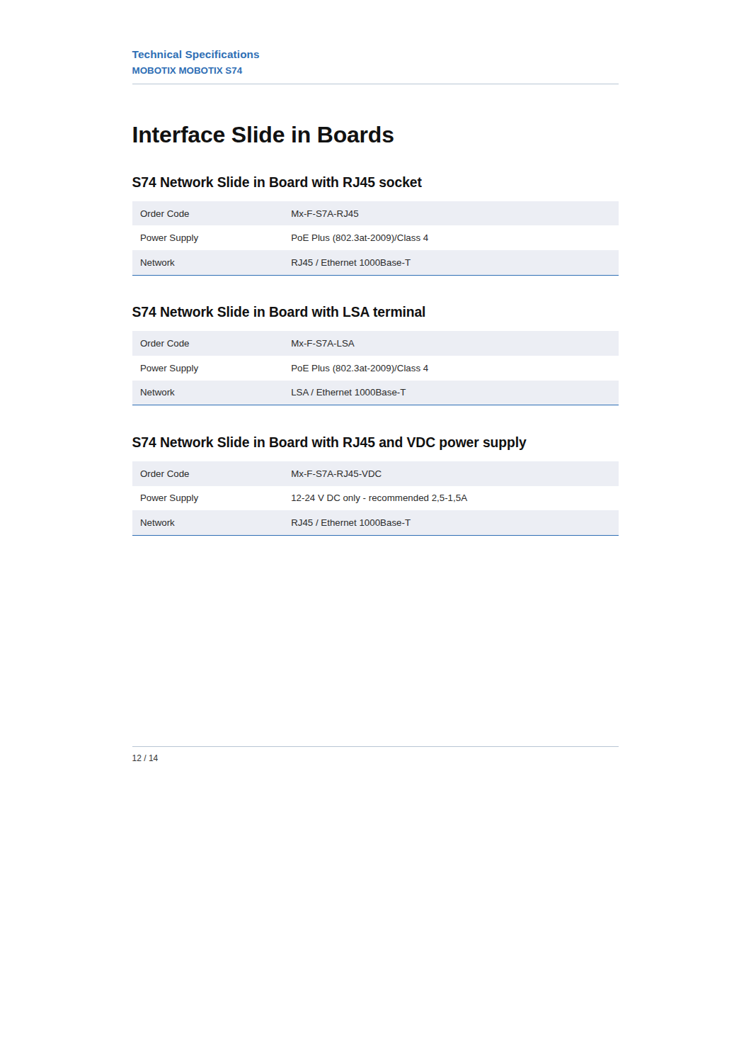Technical Specifications
MOBOTIX MOBOTIX S74
Interface Slide in Boards
S74 Network Slide in Board with RJ45 socket
| Order Code | Mx-F-S7A-RJ45 |
| Power Supply | PoE Plus (802.3at-2009)/Class 4 |
| Network | RJ45 / Ethernet 1000Base-T |
S74 Network Slide in Board with LSA terminal
| Order Code | Mx-F-S7A-LSA |
| Power Supply | PoE Plus (802.3at-2009)/Class 4 |
| Network | LSA / Ethernet 1000Base-T |
S74 Network Slide in Board with RJ45 and VDC power supply
| Order Code | Mx-F-S7A-RJ45-VDC |
| Power Supply | 12-24 V DC only - recommended 2,5-1,5A |
| Network | RJ45 / Ethernet 1000Base-T |
12 / 14